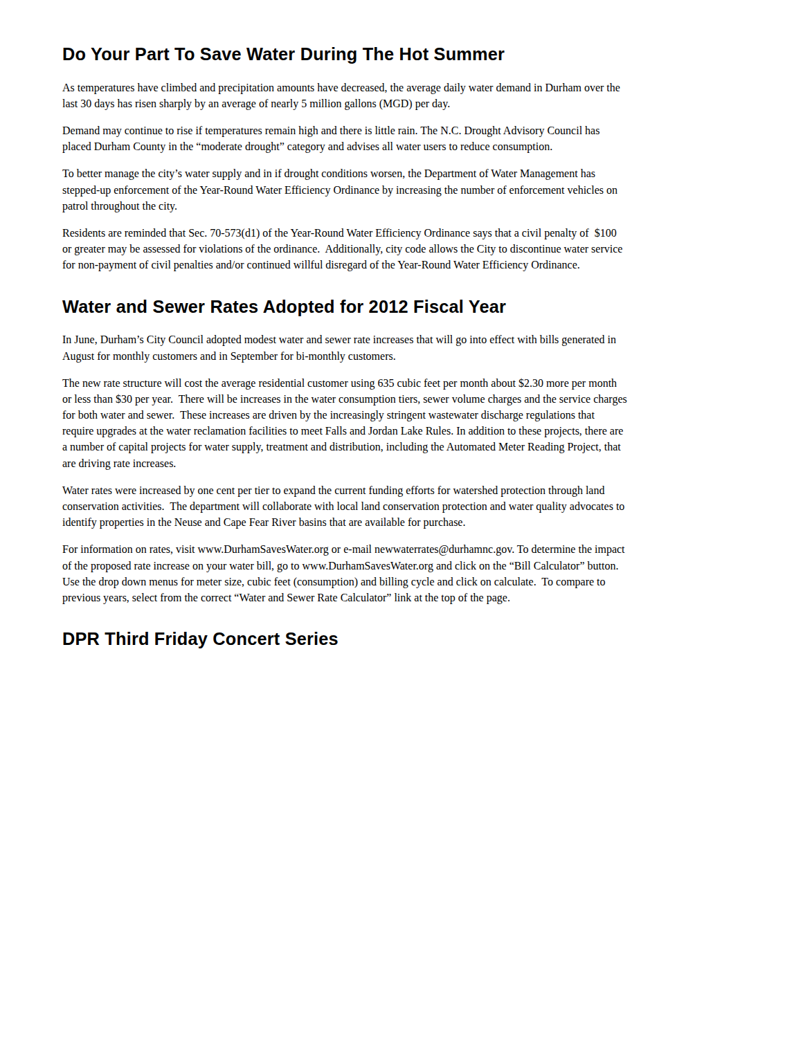Do Your Part To Save Water During The Hot Summer
As temperatures have climbed and precipitation amounts have decreased, the average daily water demand in Durham over the last 30 days has risen sharply by an average of nearly 5 million gallons (MGD) per day.
Demand may continue to rise if temperatures remain high and there is little rain. The N.C. Drought Advisory Council has placed Durham County in the “moderate drought” category and advises all water users to reduce consumption.
To better manage the city’s water supply and in if drought conditions worsen, the Department of Water Management has stepped-up enforcement of the Year-Round Water Efficiency Ordinance by increasing the number of enforcement vehicles on patrol throughout the city.
Residents are reminded that Sec. 70-573(d1) of the Year-Round Water Efficiency Ordinance says that a civil penalty of $100 or greater may be assessed for violations of the ordinance. Additionally, city code allows the City to discontinue water service for non-payment of civil penalties and/or continued willful disregard of the Year-Round Water Efficiency Ordinance.
Water and Sewer Rates Adopted for 2012 Fiscal Year
In June, Durham’s City Council adopted modest water and sewer rate increases that will go into effect with bills generated in August for monthly customers and in September for bi-monthly customers.
The new rate structure will cost the average residential customer using 635 cubic feet per month about $2.30 more per month or less than $30 per year. There will be increases in the water consumption tiers, sewer volume charges and the service charges for both water and sewer. These increases are driven by the increasingly stringent wastewater discharge regulations that require upgrades at the water reclamation facilities to meet Falls and Jordan Lake Rules. In addition to these projects, there are a number of capital projects for water supply, treatment and distribution, including the Automated Meter Reading Project, that are driving rate increases.
Water rates were increased by one cent per tier to expand the current funding efforts for watershed protection through land conservation activities. The department will collaborate with local land conservation protection and water quality advocates to identify properties in the Neuse and Cape Fear River basins that are available for purchase.
For information on rates, visit www.DurhamSavesWater.org or e-mail newwaterrates@durhamnc.gov. To determine the impact of the proposed rate increase on your water bill, go to www.DurhamSavesWater.org and click on the “Bill Calculator” button. Use the drop down menus for meter size, cubic feet (consumption) and billing cycle and click on calculate. To compare to previous years, select from the correct “Water and Sewer Rate Calculator” link at the top of the page.
DPR Third Friday Concert Series